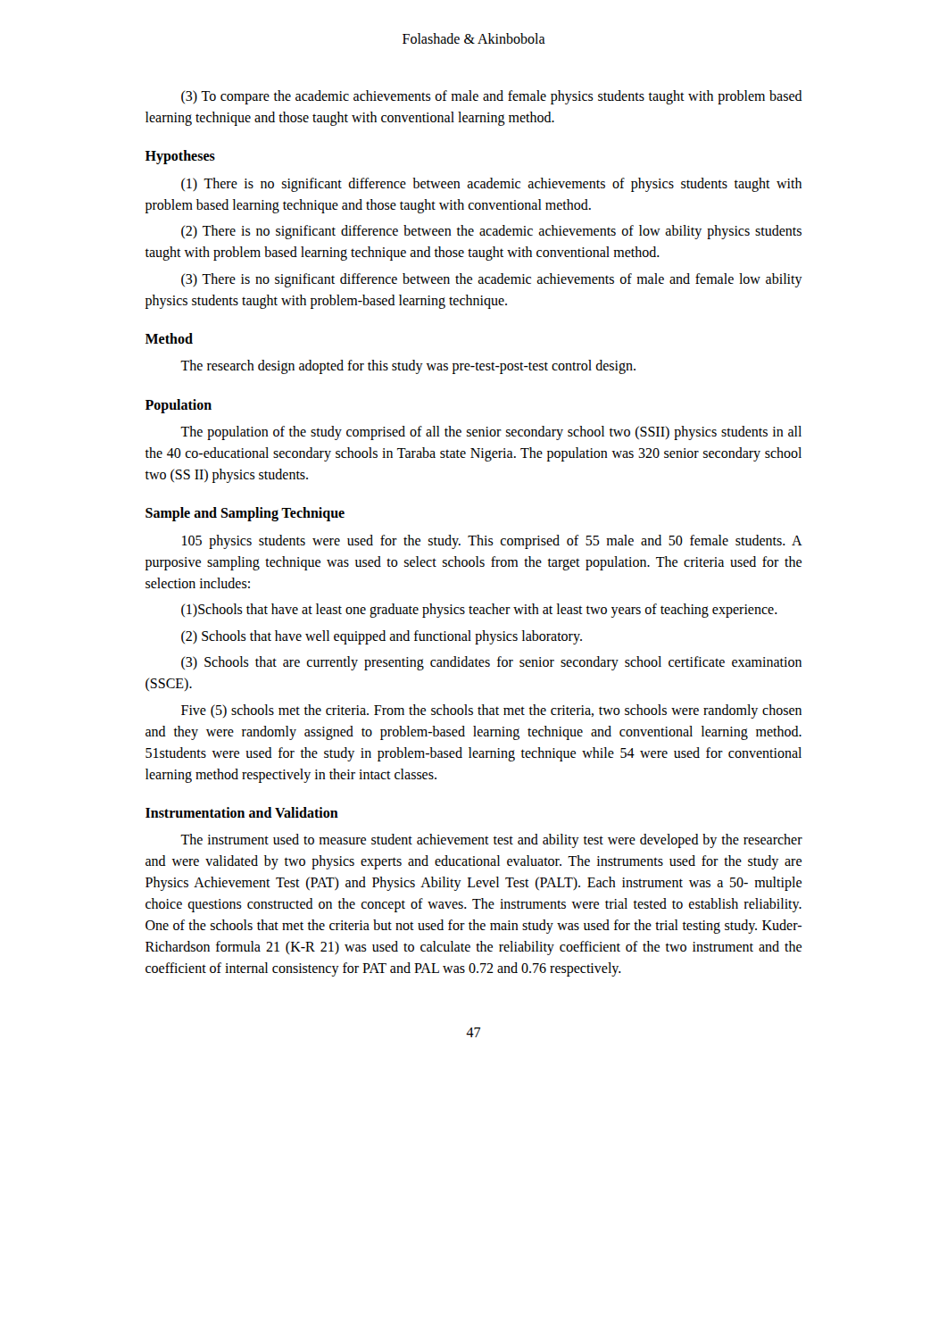Folashade & Akinbobola
(3) To compare the academic achievements of male and female physics students taught with problem based learning technique and those taught with conventional learning method.
Hypotheses
(1) There is no significant difference between academic achievements of physics students taught with problem based learning technique and those taught with conventional method.
(2) There is no significant difference between the academic achievements of low ability physics students taught with problem based learning technique and those taught with conventional method.
(3) There is no significant difference between the academic achievements of male and female low ability physics students taught with problem-based learning technique.
Method
The research design adopted for this study was pre-test-post-test control design.
Population
The population of the study comprised of all the senior secondary school two (SSII) physics students in all the 40 co-educational secondary schools in Taraba state Nigeria. The population was 320 senior secondary school two (SS II) physics students.
Sample and Sampling Technique
105 physics students were used for the study. This comprised of 55 male and 50 female students. A purposive sampling technique was used to select schools from the target population. The criteria used for the selection includes:
(1)Schools that have at least one graduate physics teacher with at least two years of teaching experience.
(2) Schools that have well equipped and functional physics laboratory.
(3) Schools that are currently presenting candidates for senior secondary school certificate examination (SSCE).
Five (5) schools met the criteria. From the schools that met the criteria, two schools were randomly chosen and they were randomly assigned to problem-based learning technique and conventional learning method. 51students were used for the study in problem-based learning technique while 54 were used for conventional learning method respectively in their intact classes.
Instrumentation and Validation
The instrument used to measure student achievement test and ability test were developed by the researcher and were validated by two physics experts and educational evaluator. The instruments used for the study are Physics Achievement Test (PAT) and Physics Ability Level Test (PALT). Each instrument was a 50- multiple choice questions constructed on the concept of waves. The instruments were trial tested to establish reliability. One of the schools that met the criteria but not used for the main study was used for the trial testing study. Kuder-Richardson formula 21 (K-R 21) was used to calculate the reliability coefficient of the two instrument and the coefficient of internal consistency for PAT and PAL was 0.72 and 0.76 respectively.
47